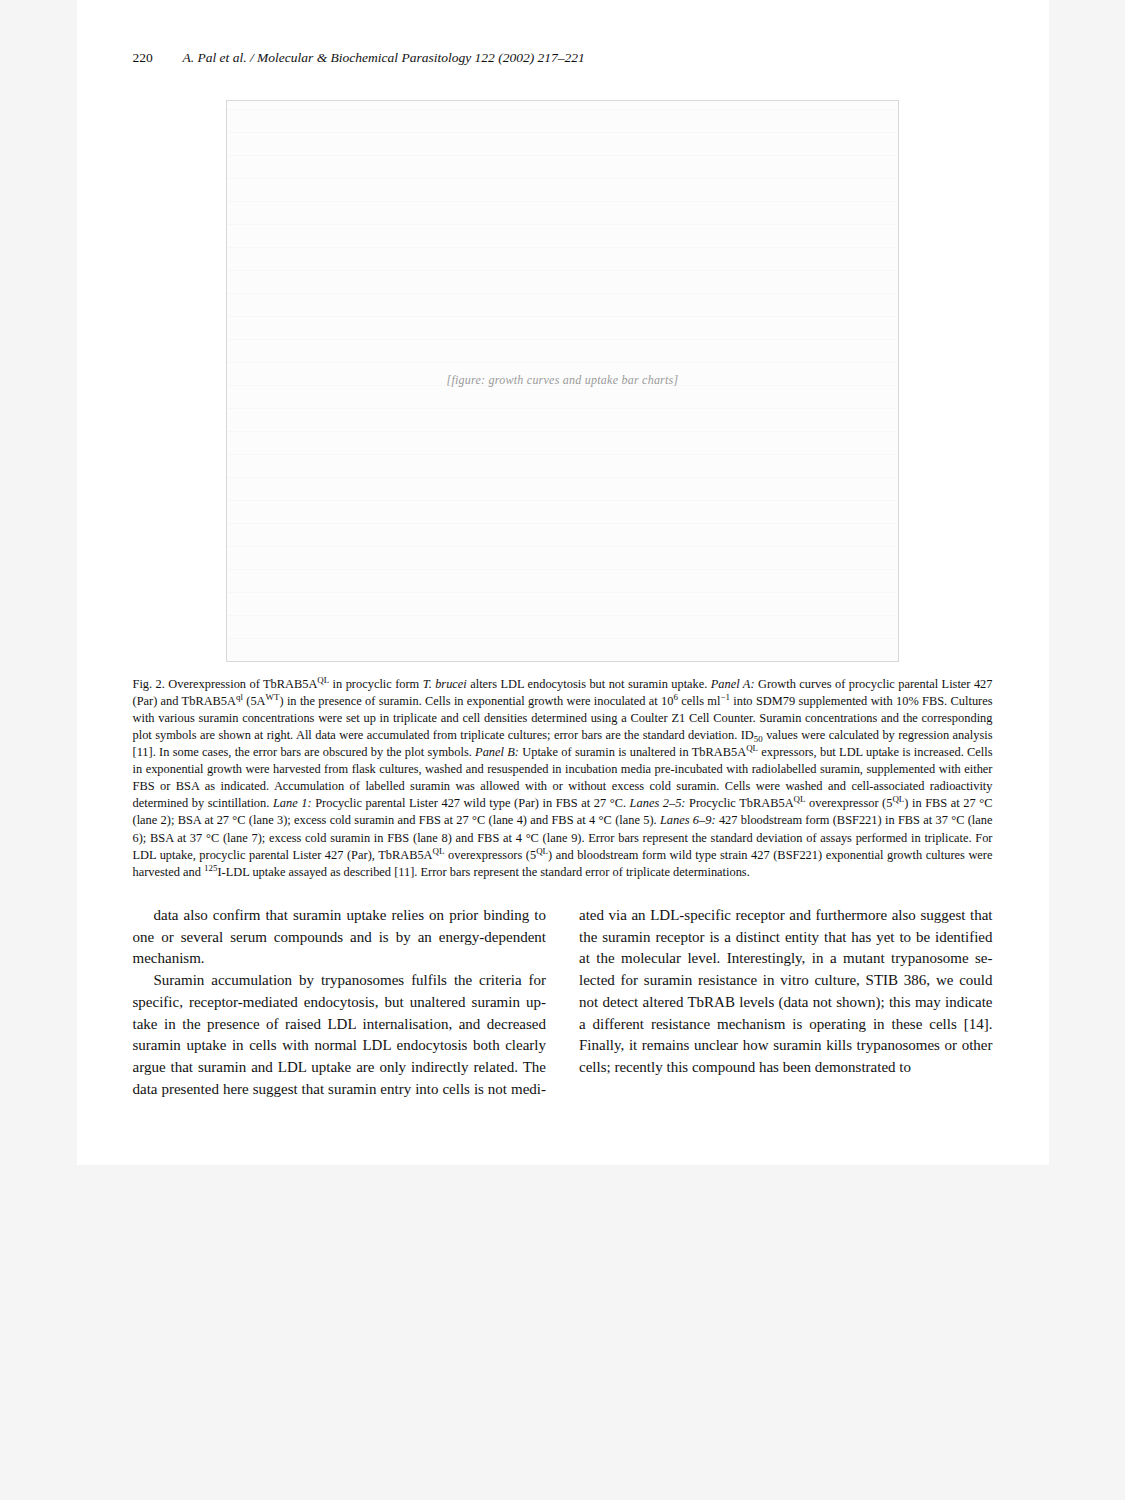220 A. Pal et al. / Molecular & Biochemical Parasitology 122 (2002) 217–221
Fig. 2. Overexpression of TbRAB5AQL in procyclic form T. brucei alters LDL endocytosis but not suramin uptake. Panel A: Growth curves of procyclic parental Lister 427 (Par) and TbRAB5Aql (5AWT) in the presence of suramin. Cells in exponential growth were inoculated at 106 cells ml−1 into SDM79 supplemented with 10% FBS. Cultures with various suramin concentrations were set up in triplicate and cell densities determined using a Coulter Z1 Cell Counter. Suramin concentrations and the corresponding plot symbols are shown at right. All data were accumulated from triplicate cultures; error bars are the standard deviation. ID50 values were calculated by regression analysis [11]. In some cases, the error bars are obscured by the plot symbols. Panel B: Uptake of suramin is unaltered in TbRAB5AQL expressors, but LDL uptake is increased. Cells in exponential growth were harvested from flask cultures, washed and resuspended in incubation media pre-incubated with radiolabelled suramin, supplemented with either FBS or BSA as indicated. Accumulation of labelled suramin was allowed with or without excess cold suramin. Cells were washed and cell-associated radioactivity determined by scintillation. Lane 1: Procyclic parental Lister 427 wild type (Par) in FBS at 27 °C. Lanes 2–5: Procyclic TbRAB5AQL overexpressor (5QL) in FBS at 27 °C (lane 2); BSA at 27 °C (lane 3); excess cold suramin and FBS at 27 °C (lane 4) and FBS at 4 °C (lane 5). Lanes 6–9: 427 bloodstream form (BSF221) in FBS at 37 °C (lane 6); BSA at 37 °C (lane 7); excess cold suramin in FBS (lane 8) and FBS at 4 °C (lane 9). Error bars represent the standard deviation of assays performed in triplicate. For LDL uptake, procyclic parental Lister 427 (Par), TbRAB5AQL overexpressors (5QL) and bloodstream form wild type strain 427 (BSF221) exponential growth cultures were harvested and 125I-LDL uptake assayed as described [11]. Error bars represent the standard error of triplicate determinations.
data also confirm that suramin uptake relies on prior binding to one or several serum compounds and is by an energy-dependent mechanism.
Suramin accumulation by trypanosomes fulfils the criteria for specific, receptor-mediated endocytosis, but unaltered suramin uptake in the presence of raised LDL internalisation, and decreased suramin uptake in cells with normal LDL endocytosis both clearly argue that suramin and LDL uptake are only indirectly related. The data presented here suggest that suramin entry into cells is not mediated via an LDL-specific receptor and furthermore also suggest that the suramin receptor is a distinct entity that has yet to be identified at the molecular level. Interestingly, in a mutant trypanosome selected for suramin resistance in vitro culture, STIB 386, we could not detect altered TbRAB levels (data not shown); this may indicate a different resistance mechanism is operating in these cells [14]. Finally, it remains unclear how suramin kills trypanosomes or other cells; recently this compound has been demonstrated to